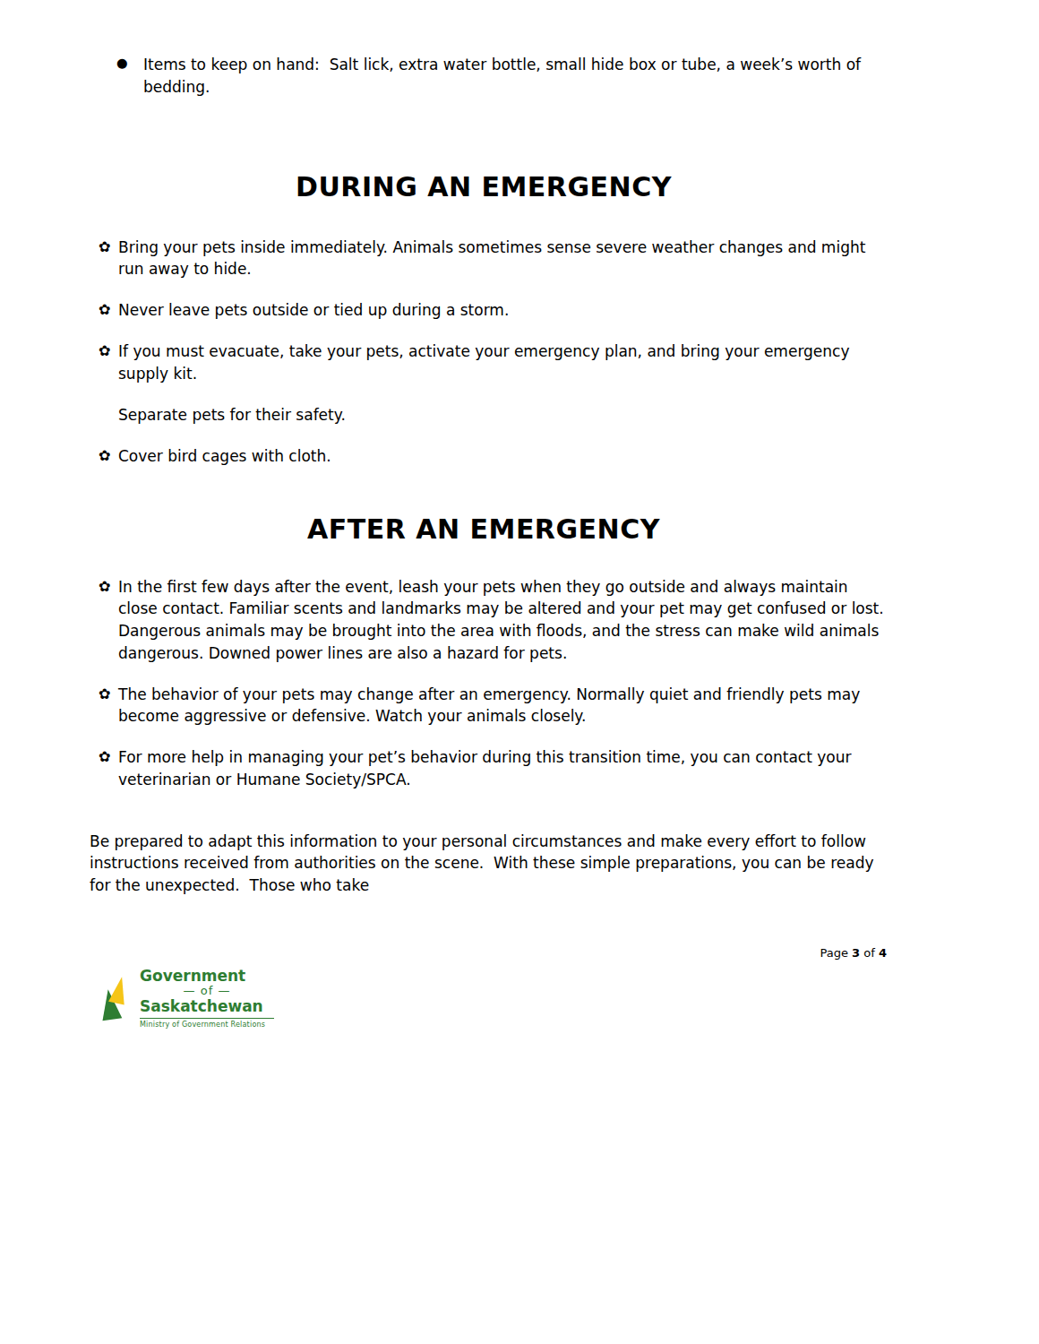Items to keep on hand: Salt lick, extra water bottle, small hide box or tube, a week’s worth of bedding.
DURING AN EMERGENCY
Bring your pets inside immediately. Animals sometimes sense severe weather changes and might run away to hide.
Never leave pets outside or tied up during a storm.
If you must evacuate, take your pets, activate your emergency plan, and bring your emergency supply kit.
Separate pets for their safety.
Cover bird cages with cloth.
AFTER AN EMERGENCY
In the first few days after the event, leash your pets when they go outside and always maintain close contact. Familiar scents and landmarks may be altered and your pet may get confused or lost. Dangerous animals may be brought into the area with floods, and the stress can make wild animals dangerous. Downed power lines are also a hazard for pets.
The behavior of your pets may change after an emergency. Normally quiet and friendly pets may become aggressive or defensive. Watch your animals closely.
For more help in managing your pet’s behavior during this transition time, you can contact your veterinarian or Humane Society/SPCA.
Be prepared to adapt this information to your personal circumstances and make every effort to follow instructions received from authorities on the scene. With these simple preparations, you can be ready for the unexpected. Those who take
Page 3 of 4
| | Government — of — Saskatchewan Ministry of Government Relations |